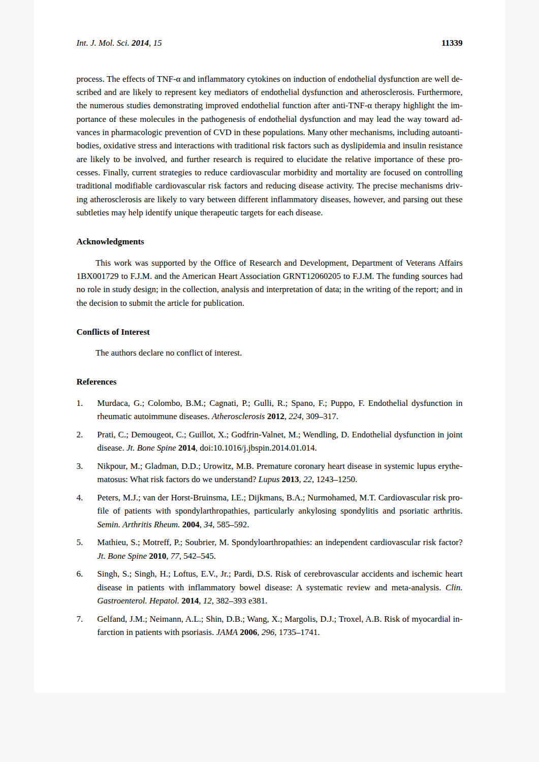Int. J. Mol. Sci. 2014, 15
11339
process. The effects of TNF-α and inflammatory cytokines on induction of endothelial dysfunction are well described and are likely to represent key mediators of endothelial dysfunction and atherosclerosis. Furthermore, the numerous studies demonstrating improved endothelial function after anti-TNF-α therapy highlight the importance of these molecules in the pathogenesis of endothelial dysfunction and may lead the way toward advances in pharmacologic prevention of CVD in these populations. Many other mechanisms, including autoantibodies, oxidative stress and interactions with traditional risk factors such as dyslipidemia and insulin resistance are likely to be involved, and further research is required to elucidate the relative importance of these processes. Finally, current strategies to reduce cardiovascular morbidity and mortality are focused on controlling traditional modifiable cardiovascular risk factors and reducing disease activity. The precise mechanisms driving atherosclerosis are likely to vary between different inflammatory diseases, however, and parsing out these subtleties may help identify unique therapeutic targets for each disease.
Acknowledgments
This work was supported by the Office of Research and Development, Department of Veterans Affairs 1BX001729 to F.J.M. and the American Heart Association GRNT12060205 to F.J.M. The funding sources had no role in study design; in the collection, analysis and interpretation of data; in the writing of the report; and in the decision to submit the article for publication.
Conflicts of Interest
The authors declare no conflict of interest.
References
Murdaca, G.; Colombo, B.M.; Cagnati, P.; Gulli, R.; Spano, F.; Puppo, F. Endothelial dysfunction in rheumatic autoimmune diseases. Atherosclerosis 2012, 224, 309–317.
Prati, C.; Demougeot, C.; Guillot, X.; Godfrin-Valnet, M.; Wendling, D. Endothelial dysfunction in joint disease. Jt. Bone Spine 2014, doi:10.1016/j.jbspin.2014.01.014.
Nikpour, M.; Gladman, D.D.; Urowitz, M.B. Premature coronary heart disease in systemic lupus erythematosus: What risk factors do we understand? Lupus 2013, 22, 1243–1250.
Peters, M.J.; van der Horst-Bruinsma, I.E.; Dijkmans, B.A.; Nurmohamed, M.T. Cardiovascular risk profile of patients with spondylarthropathies, particularly ankylosing spondylitis and psoriatic arthritis. Semin. Arthritis Rheum. 2004, 34, 585–592.
Mathieu, S.; Motreff, P.; Soubrier, M. Spondyloarthropathies: an independent cardiovascular risk factor? Jt. Bone Spine 2010, 77, 542–545.
Singh, S.; Singh, H.; Loftus, E.V., Jr.; Pardi, D.S. Risk of cerebrovascular accidents and ischemic heart disease in patients with inflammatory bowel disease: A systematic review and meta-analysis. Clin. Gastroenterol. Hepatol. 2014, 12, 382–393 e381.
Gelfand, J.M.; Neimann, A.L.; Shin, D.B.; Wang, X.; Margolis, D.J.; Troxel, A.B. Risk of myocardial infarction in patients with psoriasis. JAMA 2006, 296, 1735–1741.